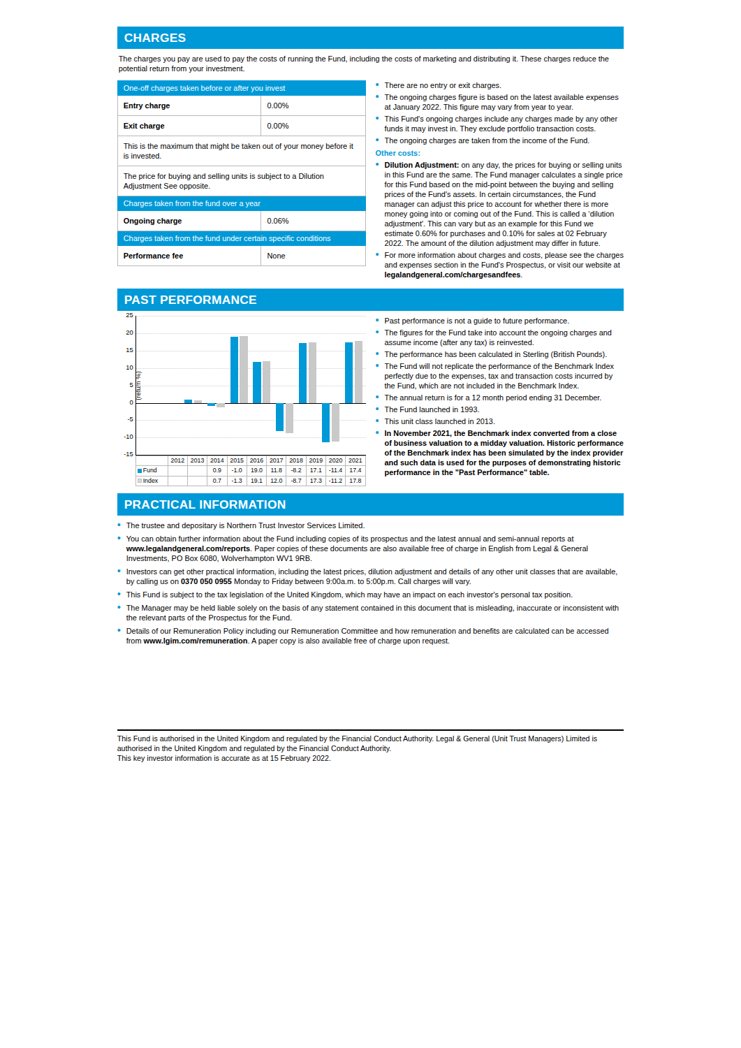CHARGES
The charges you pay are used to pay the costs of running the Fund, including the costs of marketing and distributing it. These charges reduce the potential return from your investment.
| One-off charges taken before or after you invest |
| Entry charge | 0.00% |
| Exit charge | 0.00% |
| This is the maximum that might be taken out of your money before it is invested. |
| The price for buying and selling units is subject to a Dilution Adjustment See opposite. |
| Charges taken from the fund over a year |
| Ongoing charge | 0.06% |
| Charges taken from the fund under certain specific conditions |
| Performance fee | None |
There are no entry or exit charges.
The ongoing charges figure is based on the latest available expenses at January 2022. This figure may vary from year to year.
This Fund's ongoing charges include any charges made by any other funds it may invest in. They exclude portfolio transaction costs.
The ongoing charges are taken from the income of the Fund.
Other costs:
Dilution Adjustment: on any day, the prices for buying or selling units in this Fund are the same. The Fund manager calculates a single price for this Fund based on the mid-point between the buying and selling prices of the Fund's assets. In certain circumstances, the Fund manager can adjust this price to account for whether there is more money going into or coming out of the Fund. This is called a ‘dilution adjustment'. This can vary but as an example for this Fund we estimate 0.60% for purchases and 0.10% for sales at 02 February 2022. The amount of the dilution adjustment may differ in future.
For more information about charges and costs, please see the charges and expenses section in the Fund's Prospectus, or visit our website at legalandgeneral.com/chargesandfees.
PAST PERFORMANCE
(return %)
25 20 15 10 5 0 -5 -10 -15
| | 2012 | 2013 | 2014 | 2015 | 2016 | 2017 | 2018 | 2019 | 2020 | 2021 |
| Fund | | | 0.9 | -1.0 | 19.0 | 11.8 | -8.2 | 17.1 | -11.4 | 17.4 |
| Index | | | 0.7 | -1.3 | 19.1 | 12.0 | -8.7 | 17.3 | -11.2 | 17.8 |
Past performance is not a guide to future performance.
The figures for the Fund take into account the ongoing charges and assume income (after any tax) is reinvested.
The performance has been calculated in Sterling (British Pounds).
The Fund will not replicate the performance of the Benchmark Index perfectly due to the expenses, tax and transaction costs incurred by the Fund, which are not included in the Benchmark Index.
The annual return is for a 12 month period ending 31 December.
The Fund launched in 1993.
This unit class launched in 2013.
In November 2021, the Benchmark index converted from a close of business valuation to a midday valuation. Historic performance of the Benchmark index has been simulated by the index provider and such data is used for the purposes of demonstrating historic performance in the "Past Performance" table.
PRACTICAL INFORMATION
The trustee and depositary is Northern Trust Investor Services Limited.
You can obtain further information about the Fund including copies of its prospectus and the latest annual and semi-annual reports at www.legalandgeneral.com/reports. Paper copies of these documents are also available free of charge in English from Legal & General Investments, PO Box 6080, Wolverhampton WV1 9RB.
Investors can get other practical information, including the latest prices, dilution adjustment and details of any other unit classes that are available, by calling us on 0370 050 0955 Monday to Friday between 9:00a.m. to 5:00p.m. Call charges will vary.
This Fund is subject to the tax legislation of the United Kingdom, which may have an impact on each investor's personal tax position.
The Manager may be held liable solely on the basis of any statement contained in this document that is misleading, inaccurate or inconsistent with the relevant parts of the Prospectus for the Fund.
Details of our Remuneration Policy including our Remuneration Committee and how remuneration and benefits are calculated can be accessed from www.lgim.com/remuneration. A paper copy is also available free of charge upon request.
This Fund is authorised in the United Kingdom and regulated by the Financial Conduct Authority. Legal & General (Unit Trust Managers) Limited is authorised in the United Kingdom and regulated by the Financial Conduct Authority.
This key investor information is accurate as at 15 February 2022.